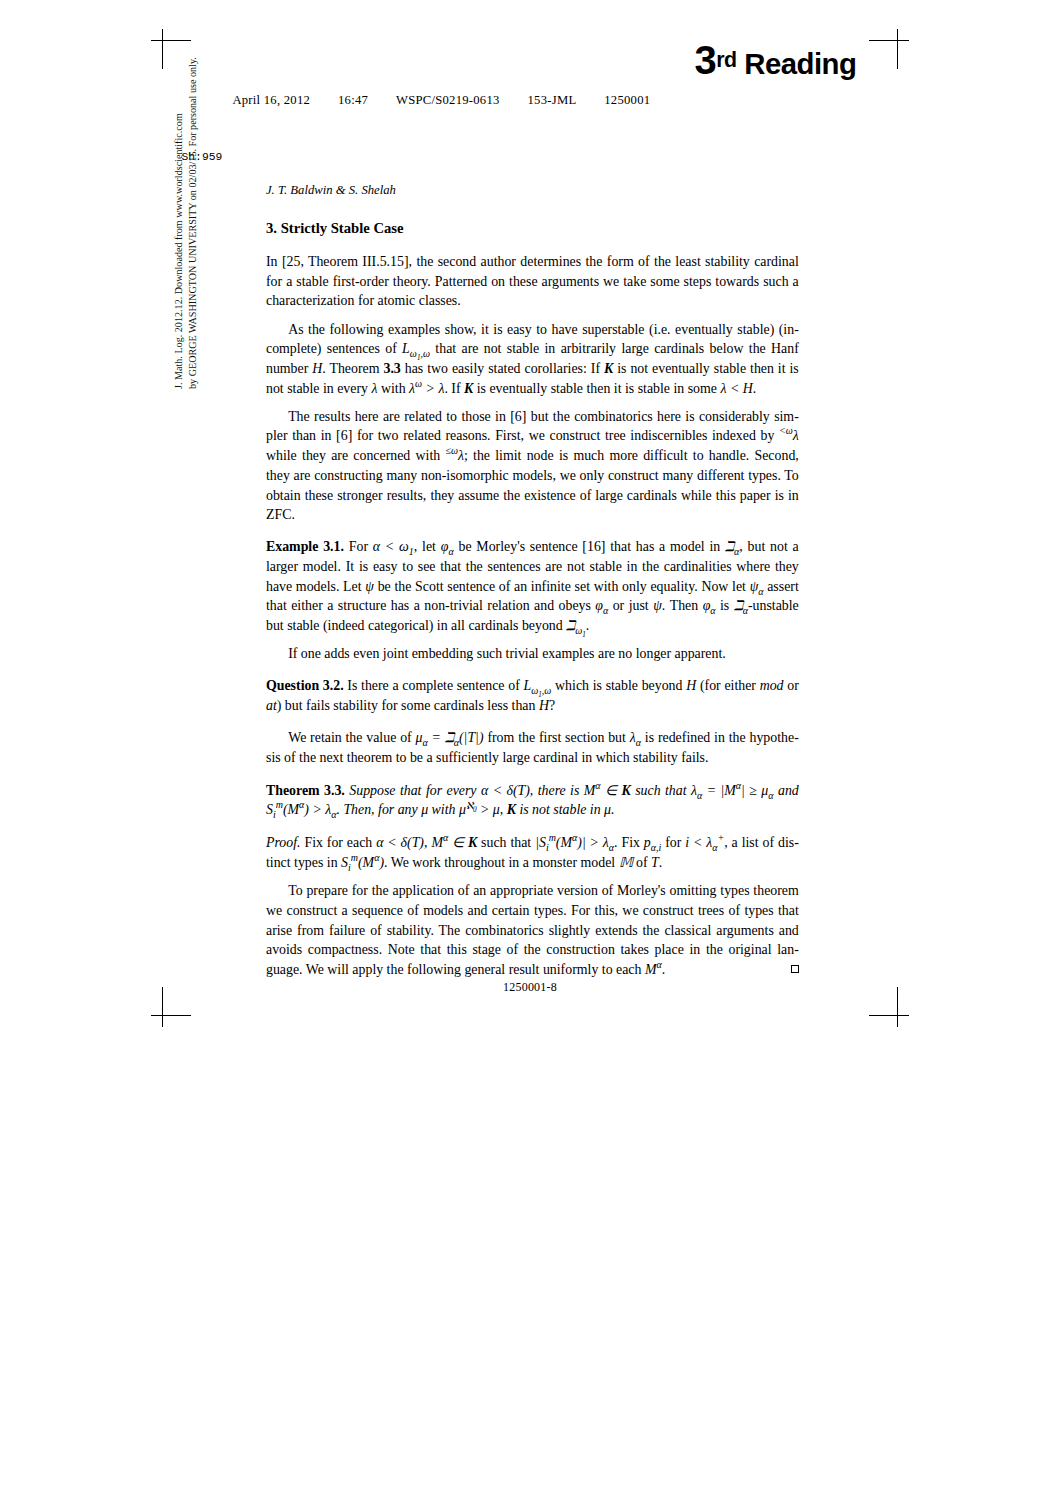3 rd Reading
April 16, 201216:47 WSPC/S0219-0613153-JML 1250001
Sh:959
J. Math. Log. 2012.12. Downloaded from www.worldscientific.com
by GEORGE WASHINGTON UNIVERSITY on 02/03/15. For personal use only.
J. T. Baldwin & S. Shelah
3. Strictly Stable Case
In [25, Theorem III.5.15], the second author determines the form of the least stability cardinal for a stable first-order theory. Patterned on these arguments we take some steps towards such a characterization for atomic classes.
As the following examples show, it is easy to have superstable (i.e. eventually stable) (incomplete) sentences of Lω1,ω that are not stable in arbitrarily large cardinals below the Hanf number H. Theorem 3.3 has two easily stated corollaries: If K is not eventually stable then it is not stable in every λ with λω > λ. If K is eventually stable then it is stable in some λ < H.
The results here are related to those in [6] but the combinatorics here is considerably simpler than in [6] for two related reasons. First, we construct tree indiscernibles indexed by <ωλ while they are concerned with ≤ωλ; the limit node is much more difficult to handle. Second, they are constructing many non-isomorphic models, we only construct many different types. To obtain these stronger results, they assume the existence of large cardinals while this paper is in ZFC.
Example 3.1. For α < ω1, let φα be Morley's sentence [16] that has a model in ℶα, but not a larger model. It is easy to see that the sentences are not stable in the cardinalities where they have models. Let ψ be the Scott sentence of an infinite set with only equality. Now let ψα assert that either a structure has a non-trivial relation and obeys φα or just ψ. Then φα is ℶα-unstable but stable (indeed categorical) in all cardinals beyond ℶω1.
If one adds even joint embedding such trivial examples are no longer apparent.
Question 3.2. Is there a complete sentence of Lω1,ω which is stable beyond H (for either mod or at) but fails stability for some cardinals less than H?
We retain the value of μα = ℶα(|T|) from the first section but λα is redefined in the hypothesis of the next theorem to be a sufficiently large cardinal in which stability fails.
Theorem 3.3. Suppose that for every α < δ(T), there is Mα ∈ K such that λα = |Mα| ≥ μα and Sim(Mα) > λα. Then, for any μ with μℵ0 > μ, K is not stable in μ.
Proof. Fix for each α < δ(T), Mα ∈ K such that |Sim(Mα)| > λα. Fix pα,i for i < λα+, a list of distinct types in Sim(Mα). We work throughout in a monster model 𝕄 of T.
To prepare for the application of an appropriate version of Morley's omitting types theorem we construct a sequence of models and certain types. For this, we construct trees of types that arise from failure of stability. The combinatorics slightly extends the classical arguments and avoids compactness. Note that this stage of the construction takes place in the original language. We will apply the following general result uniformly to each Mα.
1250001-8